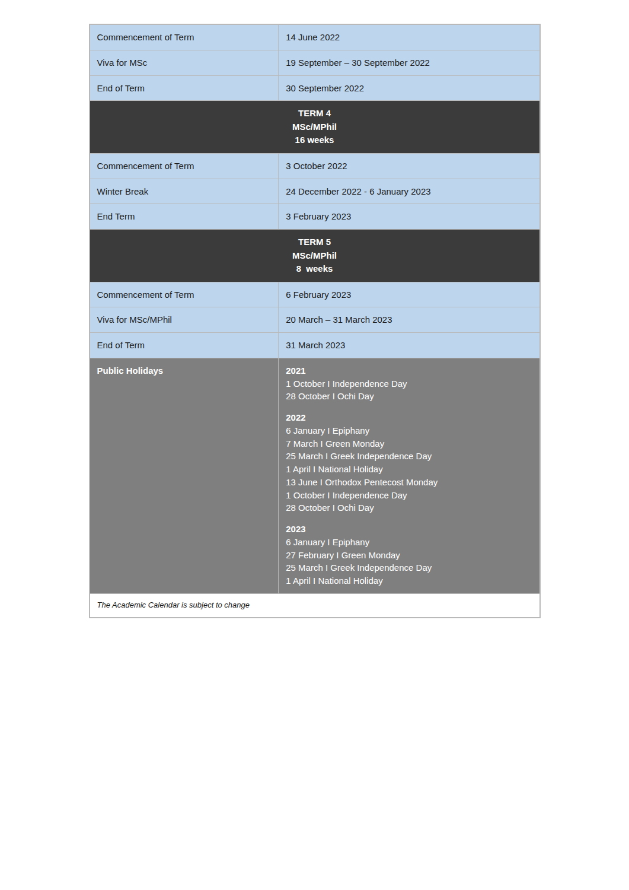| Commencement of Term | 14 June 2022 |
| Viva for MSc | 19 September – 30 September 2022 |
| End of Term | 30 September 2022 |
| TERM 4 MSc/MPhil 16 weeks |
| Commencement of Term | 3 October 2022 |
| Winter Break | 24 December 2022 - 6 January 2023 |
| End Term | 3 February 2023 |
| TERM 5 MSc/MPhil 8 weeks |
| Commencement of Term | 6 February 2023 |
| Viva for MSc/MPhil | 20 March – 31 March 2023 |
| End of Term | 31 March 2023 |
| Public Holidays | 2021 1 October I Independence Day 28 October I Ochi Day 2022 6 January I Epiphany 7 March I Green Monday 25 March I Greek Independence Day 1 April I National Holiday 13 June I Orthodox Pentecost Monday 1 October I Independence Day 28 October I Ochi Day 2023 6 January I Epiphany 27 February I Green Monday 25 March I Greek Independence Day 1 April I National Holiday |
| The Academic Calendar is subject to change |